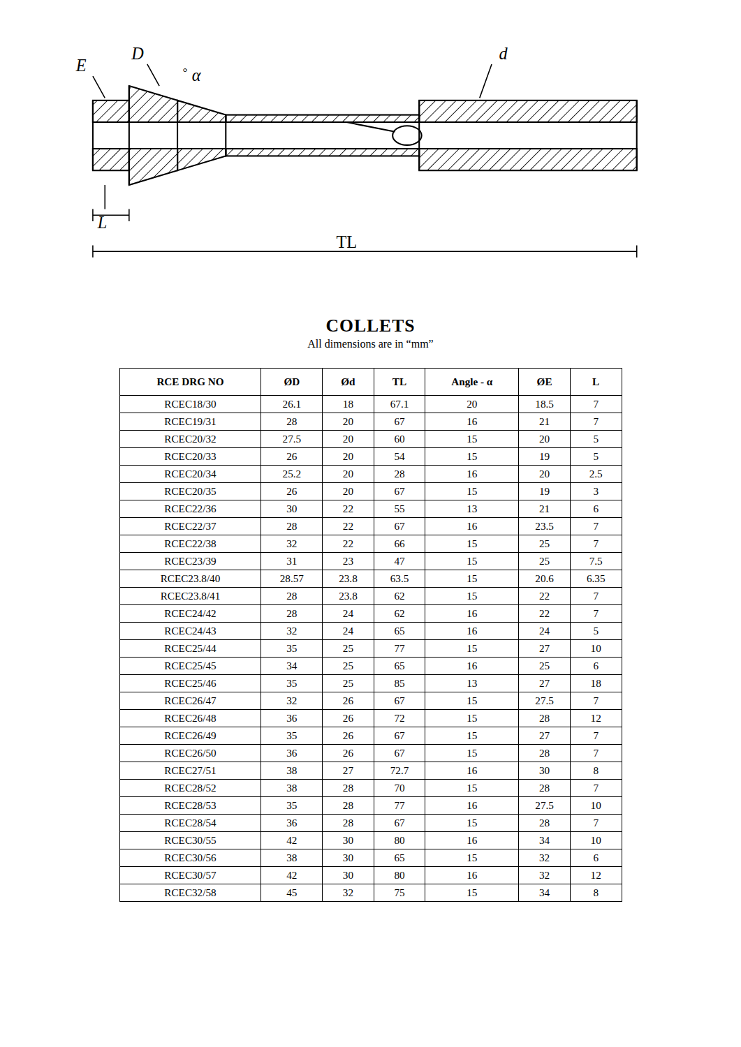D E d L α ° TL
COLLETS
All dimensions are in “mm”
| RCE DRG NO | ØD | Ød | TL | Angle - α | ØE | L |
| --- | --- | --- | --- | --- | --- | --- |
| RCEC18/30 | 26.1 | 18 | 67.1 | 20 | 18.5 | 7 |
| RCEC19/31 | 28 | 20 | 67 | 16 | 21 | 7 |
| RCEC20/32 | 27.5 | 20 | 60 | 15 | 20 | 5 |
| RCEC20/33 | 26 | 20 | 54 | 15 | 19 | 5 |
| RCEC20/34 | 25.2 | 20 | 28 | 16 | 20 | 2.5 |
| RCEC20/35 | 26 | 20 | 67 | 15 | 19 | 3 |
| RCEC22/36 | 30 | 22 | 55 | 13 | 21 | 6 |
| RCEC22/37 | 28 | 22 | 67 | 16 | 23.5 | 7 |
| RCEC22/38 | 32 | 22 | 66 | 15 | 25 | 7 |
| RCEC23/39 | 31 | 23 | 47 | 15 | 25 | 7.5 |
| RCEC23.8/40 | 28.57 | 23.8 | 63.5 | 15 | 20.6 | 6.35 |
| RCEC23.8/41 | 28 | 23.8 | 62 | 15 | 22 | 7 |
| RCEC24/42 | 28 | 24 | 62 | 16 | 22 | 7 |
| RCEC24/43 | 32 | 24 | 65 | 16 | 24 | 5 |
| RCEC25/44 | 35 | 25 | 77 | 15 | 27 | 10 |
| RCEC25/45 | 34 | 25 | 65 | 16 | 25 | 6 |
| RCEC25/46 | 35 | 25 | 85 | 13 | 27 | 18 |
| RCEC26/47 | 32 | 26 | 67 | 15 | 27.5 | 7 |
| RCEC26/48 | 36 | 26 | 72 | 15 | 28 | 12 |
| RCEC26/49 | 35 | 26 | 67 | 15 | 27 | 7 |
| RCEC26/50 | 36 | 26 | 67 | 15 | 28 | 7 |
| RCEC27/51 | 38 | 27 | 72.7 | 16 | 30 | 8 |
| RCEC28/52 | 38 | 28 | 70 | 15 | 28 | 7 |
| RCEC28/53 | 35 | 28 | 77 | 16 | 27.5 | 10 |
| RCEC28/54 | 36 | 28 | 67 | 15 | 28 | 7 |
| RCEC30/55 | 42 | 30 | 80 | 16 | 34 | 10 |
| RCEC30/56 | 38 | 30 | 65 | 15 | 32 | 6 |
| RCEC30/57 | 42 | 30 | 80 | 16 | 32 | 12 |
| RCEC32/58 | 45 | 32 | 75 | 15 | 34 | 8 |